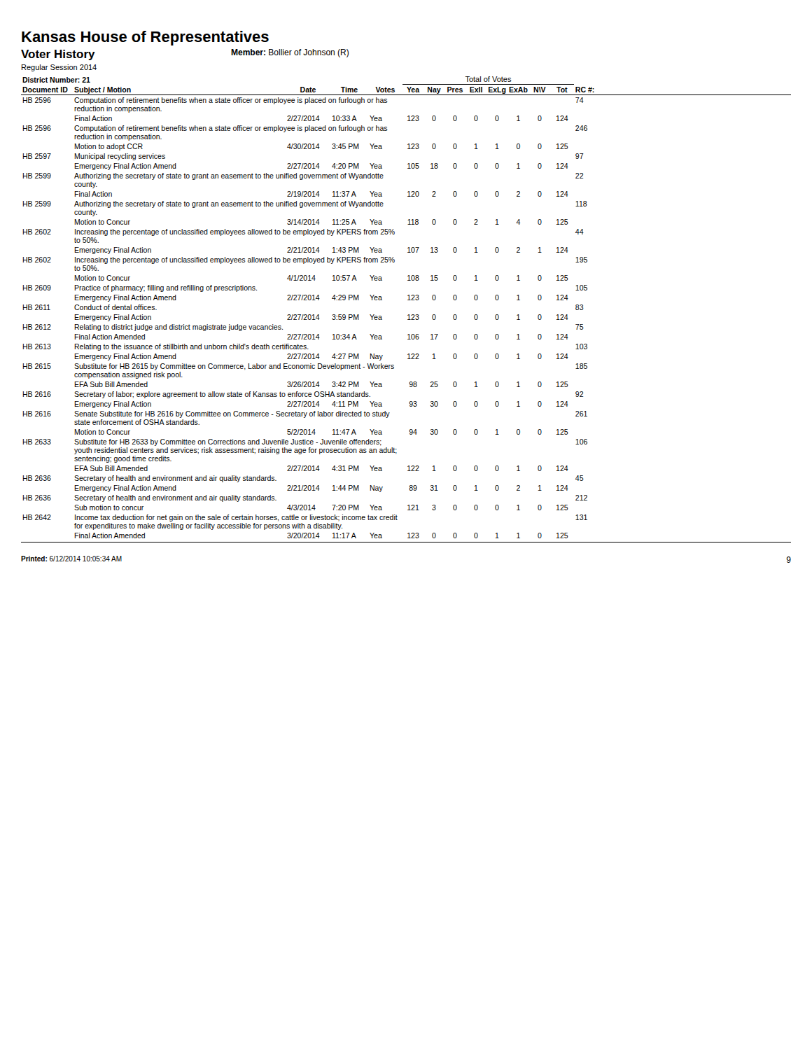Kansas House of Representatives
Voter History
Regular Session 2014
Member: Bollier of Johnson (R)
| District Number: 21 | Total of Votes | | |
| --- | --- | --- | --- |
| Document ID | Subject / Motion | Date | Time | Votes | Yea | Nay | Pres | ExII | ExLg | ExAb | N\V | Tot | RC #: |
| HB 2596 | Computation of retirement benefits when a state officer or employee is placed on furlough or has reduction in compensation. | | | | | | | | | 74 |
| | Final Action | 2/27/2014 | 10:33 A | Yea | 123 | 0 | 0 | 0 | 0 | 1 | 0 | 124 | |
| HB 2596 | Computation of retirement benefits when a state officer or employee is placed on furlough or has reduction in compensation. | | | | | | | | | 246 |
| | Motion to adopt CCR | 4/30/2014 | 3:45 PM | Yea | 123 | 0 | 0 | 1 | 1 | 0 | 0 | 125 | |
| HB 2597 | Municipal recycling services | | | | | | | | | 97 |
| | Emergency Final Action Amend | 2/27/2014 | 4:20 PM | Yea | 105 | 18 | 0 | 0 | 0 | 1 | 0 | 124 | |
| HB 2599 | Authorizing the secretary of state to grant an easement to the unified government of Wyandotte county. | | | | | | | | | 22 |
| | Final Action | 2/19/2014 | 11:37 A | Yea | 120 | 2 | 0 | 0 | 0 | 2 | 0 | 124 | |
| HB 2599 | Authorizing the secretary of state to grant an easement to the unified government of Wyandotte county. | | | | | | | | | 118 |
| | Motion to Concur | 3/14/2014 | 11:25 A | Yea | 118 | 0 | 0 | 2 | 1 | 4 | 0 | 125 | |
| HB 2602 | Increasing the percentage of unclassified employees allowed to be employed by KPERS from 25% to 50%. | | | | | | | | | 44 |
| | Emergency Final Action | 2/21/2014 | 1:43 PM | Yea | 107 | 13 | 0 | 1 | 0 | 2 | 1 | 124 | |
| HB 2602 | Increasing the percentage of unclassified employees allowed to be employed by KPERS from 25% to 50%. | | | | | | | | | 195 |
| | Motion to Concur | 4/1/2014 | 10:57 A | Yea | 108 | 15 | 0 | 1 | 0 | 1 | 0 | 125 | |
| HB 2609 | Practice of pharmacy; filling and refilling of prescriptions. | | | | | | | | | 105 |
| | Emergency Final Action Amend | 2/27/2014 | 4:29 PM | Yea | 123 | 0 | 0 | 0 | 0 | 1 | 0 | 124 | |
| HB 2611 | Conduct of dental offices. | | | | | | | | | 83 |
| | Emergency Final Action | 2/27/2014 | 3:59 PM | Yea | 123 | 0 | 0 | 0 | 0 | 1 | 0 | 124 | |
| HB 2612 | Relating to district judge and district magistrate judge vacancies. | | | | | | | | | 75 |
| | Final Action Amended | 2/27/2014 | 10:34 A | Yea | 106 | 17 | 0 | 0 | 0 | 1 | 0 | 124 | |
| HB 2613 | Relating to the issuance of stillbirth and unborn child's death certificates. | | | | | | | | | 103 |
| | Emergency Final Action Amend | 2/27/2014 | 4:27 PM | Nay | 122 | 1 | 0 | 0 | 0 | 1 | 0 | 124 | |
| HB 2615 | Substitute for HB 2615 by Committee on Commerce, Labor and Economic Development - Workers compensation assigned risk pool. | | | | | | | | | 185 |
| | EFA Sub Bill Amended | 3/26/2014 | 3:42 PM | Yea | 98 | 25 | 0 | 1 | 0 | 1 | 0 | 125 | |
| HB 2616 | Secretary of labor; explore agreement to allow state of Kansas to enforce OSHA standards. | | | | | | | | | 92 |
| | Emergency Final Action | 2/27/2014 | 4:11 PM | Yea | 93 | 30 | 0 | 0 | 0 | 1 | 0 | 124 | |
| HB 2616 | Senate Substitute for HB 2616 by Committee on Commerce - Secretary of labor directed to study state enforcement of OSHA standards. | | | | | | | | | 261 |
| | Motion to Concur | 5/2/2014 | 11:47 A | Yea | 94 | 30 | 0 | 0 | 1 | 0 | 0 | 125 | |
| HB 2633 | Substitute for HB 2633 by Committee on Corrections and Juvenile Justice - Juvenile offenders; youth residential centers and services; risk assessment; raising the age for prosecution as an adult; sentencing; good time credits. | | | | | | | | | 106 |
| | EFA Sub Bill Amended | 2/27/2014 | 4:31 PM | Yea | 122 | 1 | 0 | 0 | 0 | 1 | 0 | 124 | |
| HB 2636 | Secretary of health and environment and air quality standards. | | | | | | | | | 45 |
| | Emergency Final Action Amend | 2/21/2014 | 1:44 PM | Nay | 89 | 31 | 0 | 1 | 0 | 2 | 1 | 124 | |
| HB 2636 | Secretary of health and environment and air quality standards. | | | | | | | | | 212 |
| | Sub motion to concur | 4/3/2014 | 7:20 PM | Yea | 121 | 3 | 0 | 0 | 0 | 1 | 0 | 125 | |
| HB 2642 | Income tax deduction for net gain on the sale of certain horses, cattle or livestock; income tax credit for expenditures to make dwelling or facility accessible for persons with a disability. | | | | | | | | | 131 |
| | Final Action Amended | 3/20/2014 | 11:17 A | Yea | 123 | 0 | 0 | 0 | 1 | 1 | 0 | 125 | |
Printed: 6/12/2014 10:05:34 AM 9